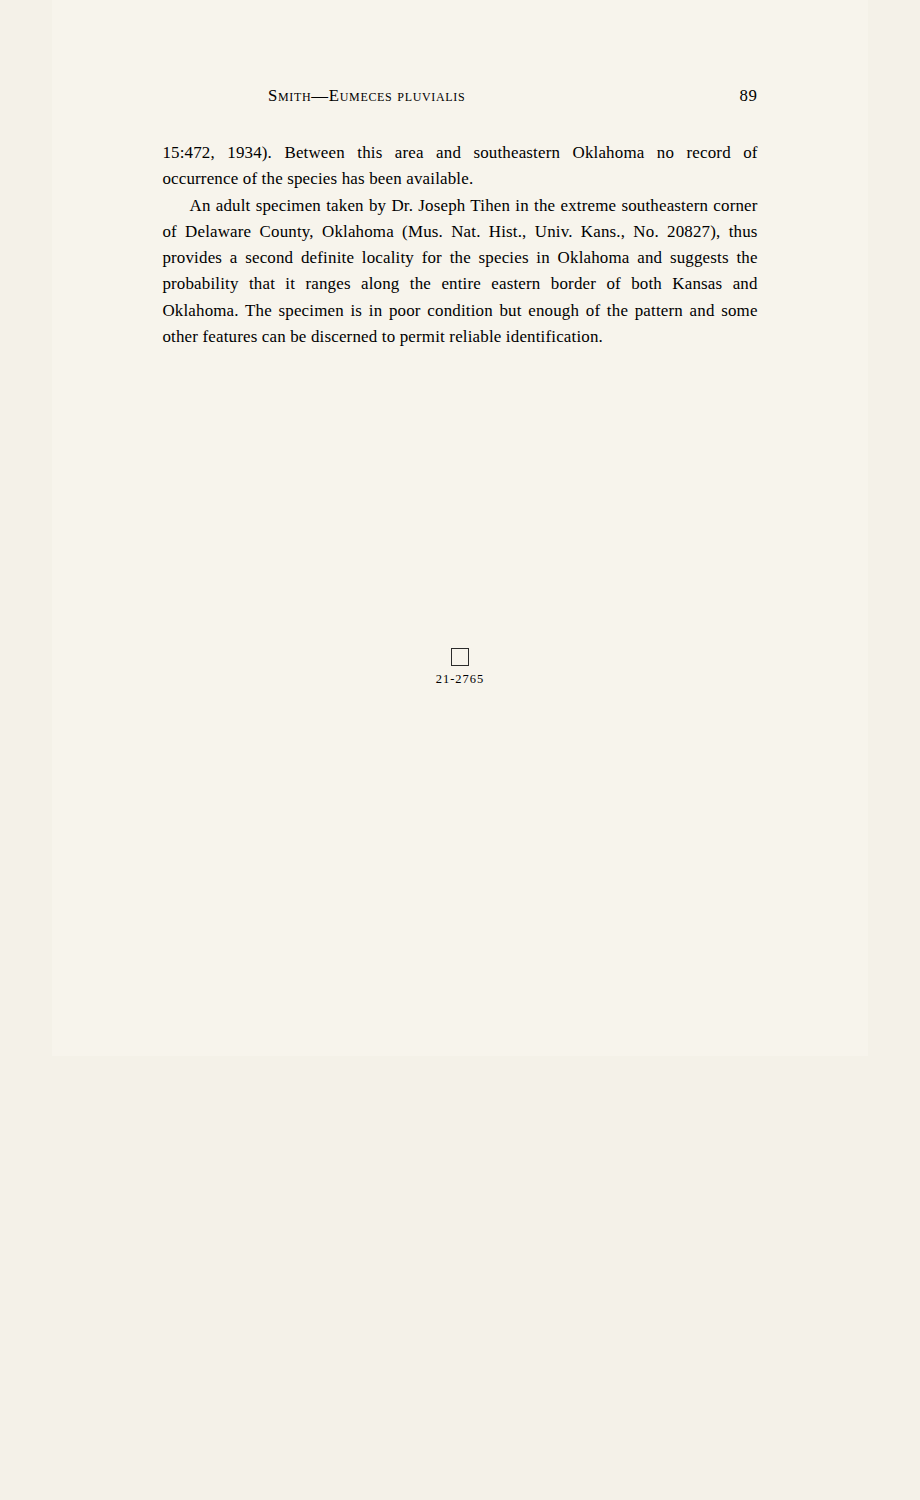Smith—Eumeces pluvialis 89
15:472, 1934). Between this area and southeastern Oklahoma no record of occurrence of the species has been available.
An adult specimen taken by Dr. Joseph Tihen in the extreme southeastern corner of Delaware County, Oklahoma (Mus. Nat. Hist., Univ. Kans., No. 20827), thus provides a second definite locality for the species in Oklahoma and suggests the probability that it ranges along the entire eastern border of both Kansas and Oklahoma. The specimen is in poor condition but enough of the pattern and some other features can be discerned to permit reliable identification.
21-2765